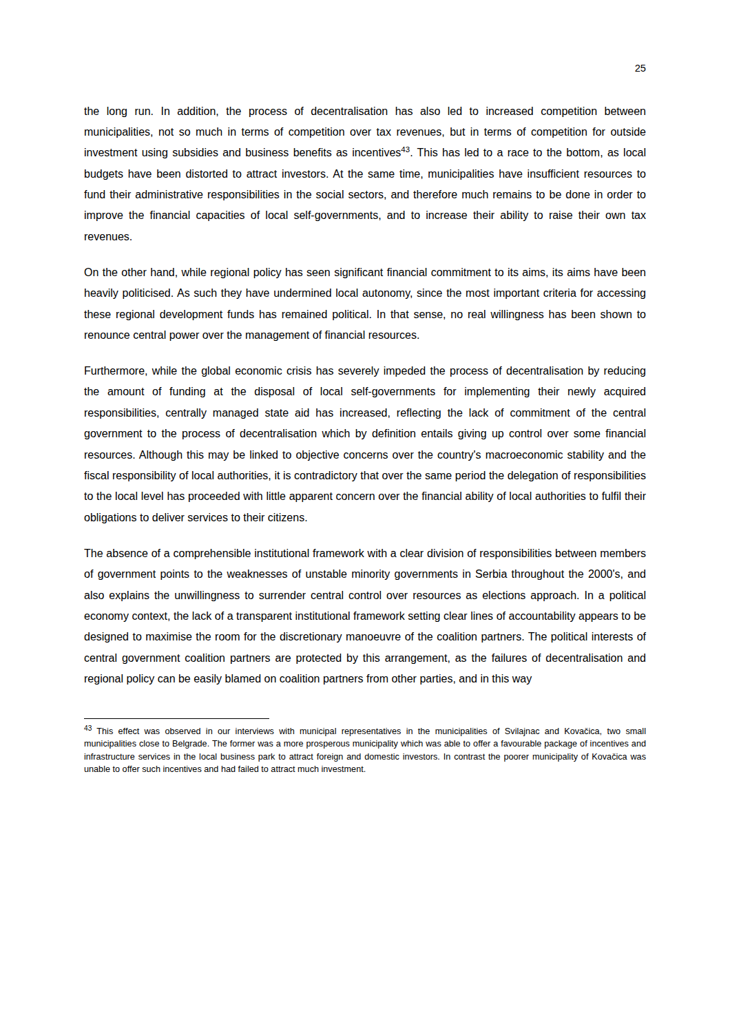25
the long run. In addition, the process of decentralisation has also led to increased competition between municipalities, not so much in terms of competition over tax revenues, but in terms of competition for outside investment using subsidies and business benefits as incentives43. This has led to a race to the bottom, as local budgets have been distorted to attract investors. At the same time, municipalities have insufficient resources to fund their administrative responsibilities in the social sectors, and therefore much remains to be done in order to improve the financial capacities of local self-governments, and to increase their ability to raise their own tax revenues.
On the other hand, while regional policy has seen significant financial commitment to its aims, its aims have been heavily politicised. As such they have undermined local autonomy, since the most important criteria for accessing these regional development funds has remained political. In that sense, no real willingness has been shown to renounce central power over the management of financial resources.
Furthermore, while the global economic crisis has severely impeded the process of decentralisation by reducing the amount of funding at the disposal of local self-governments for implementing their newly acquired responsibilities, centrally managed state aid has increased, reflecting the lack of commitment of the central government to the process of decentralisation which by definition entails giving up control over some financial resources. Although this may be linked to objective concerns over the country's macroeconomic stability and the fiscal responsibility of local authorities, it is contradictory that over the same period the delegation of responsibilities to the local level has proceeded with little apparent concern over the financial ability of local authorities to fulfil their obligations to deliver services to their citizens.
The absence of a comprehensible institutional framework with a clear division of responsibilities between members of government points to the weaknesses of unstable minority governments in Serbia throughout the 2000's, and also explains the unwillingness to surrender central control over resources as elections approach. In a political economy context, the lack of a transparent institutional framework setting clear lines of accountability appears to be designed to maximise the room for the discretionary manoeuvre of the coalition partners. The political interests of central government coalition partners are protected by this arrangement, as the failures of decentralisation and regional policy can be easily blamed on coalition partners from other parties, and in this way
43 This effect was observed in our interviews with municipal representatives in the municipalities of Svilajnac and Kovačica, two small municipalities close to Belgrade. The former was a more prosperous municipality which was able to offer a favourable package of incentives and infrastructure services in the local business park to attract foreign and domestic investors. In contrast the poorer municipality of Kovačica was unable to offer such incentives and had failed to attract much investment.